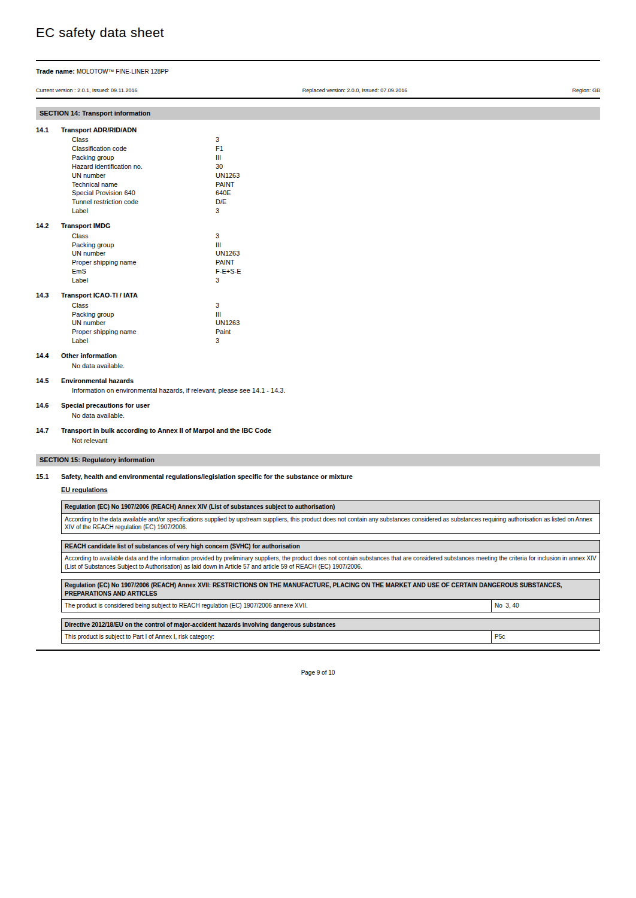EC safety data sheet
Trade name: MOLOTOW™ FINE-LINER 128PP
Current version : 2.0.1, issued: 09.11.2016 Replaced version: 2.0.0, issued: 07.09.2016 Region: GB
SECTION 14: Transport information
14.1
Transport ADR/RID/ADN
| Class | 3 |
| Classification code | F1 |
| Packing group | III |
| Hazard identification no. | 30 |
| UN number | UN1263 |
| Technical name | PAINT |
| Special Provision 640 | 640E |
| Tunnel restriction code | D/E |
| Label | 3 |
14.2
Transport IMDG
| Class | 3 |
| Packing group | III |
| UN number | UN1263 |
| Proper shipping name | PAINT |
| EmS | F-E+S-E |
| Label | 3 |
14.3
Transport ICAO-TI / IATA
| Class | 3 |
| Packing group | III |
| UN number | UN1263 |
| Proper shipping name | Paint |
| Label | 3 |
14.4
Other information
No data available.
14.5
Environmental hazards
Information on environmental hazards, if relevant, please see 14.1 - 14.3.
14.6
Special precautions for user
No data available.
14.7
Transport in bulk according to Annex II of Marpol and the IBC Code
Not relevant
SECTION 15: Regulatory information
15.1
Safety, health and environmental regulations/legislation specific for the substance or mixture
EU regulations
| Regulation (EC) No 1907/2006 (REACH) Annex XIV (List of substances subject to authorisation) |
| According to the data available and/or specifications supplied by upstream suppliers, this product does not contain any substances considered as substances requiring authorisation as listed on Annex XIV of the REACH regulation (EC) 1907/2006. |
| REACH candidate list of substances of very high concern (SVHC) for authorisation |
| According to available data and the information provided by preliminary suppliers, the product does not contain substances that are considered substances meeting the criteria for inclusion in annex XIV (List of Substances Subject to Authorisation) as laid down in Article 57 and article 59 of REACH (EC) 1907/2006. |
| Regulation (EC) No 1907/2006 (REACH) Annex XVII: RESTRICTIONS ON THE MANUFACTURE, PLACING ON THE MARKET AND USE OF CERTAIN DANGEROUS SUBSTANCES, PREPARATIONS AND ARTICLES |
| The product is considered being subject to REACH regulation (EC) 1907/2006 annexe XVII. | No 3, 40 |
| Directive 2012/18/EU on the control of major-accident hazards involving dangerous substances |
| This product is subject to Part I of Annex I, risk category: | P5c |
Page 9 of 10